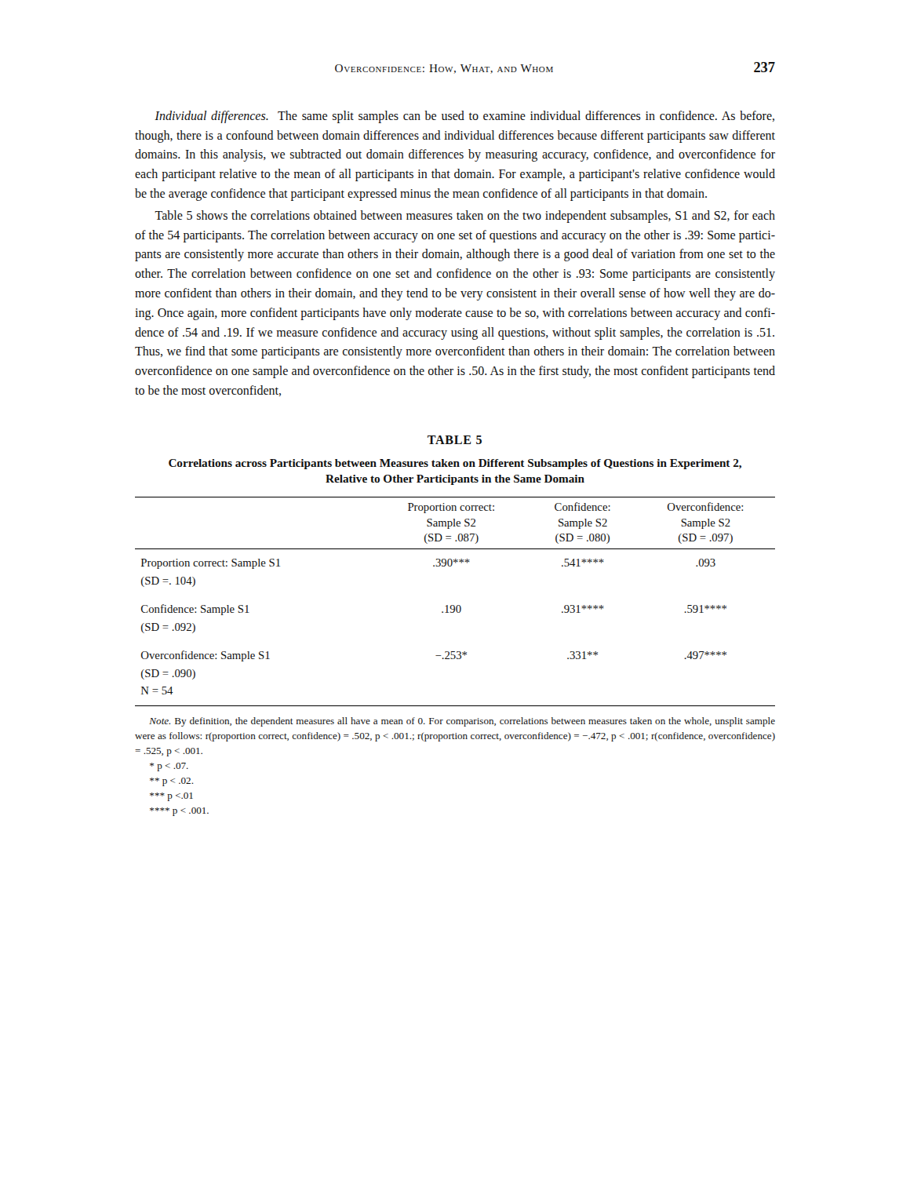Overconfidence: How, What, and Whom 237
Individual differences. The same split samples can be used to examine individual differences in confidence. As before, though, there is a confound between domain differences and individual differences because different participants saw different domains. In this analysis, we subtracted out domain differences by measuring accuracy, confidence, and overconfidence for each participant relative to the mean of all participants in that domain. For example, a participant's relative confidence would be the average confidence that participant expressed minus the mean confidence of all participants in that domain.
Table 5 shows the correlations obtained between measures taken on the two independent subsamples, S1 and S2, for each of the 54 participants. The correlation between accuracy on one set of questions and accuracy on the other is .39: Some participants are consistently more accurate than others in their domain, although there is a good deal of variation from one set to the other. The correlation between confidence on one set and confidence on the other is .93: Some participants are consistently more confident than others in their domain, and they tend to be very consistent in their overall sense of how well they are doing. Once again, more confident participants have only moderate cause to be so, with correlations between accuracy and confidence of .54 and .19. If we measure confidence and accuracy using all questions, without split samples, the correlation is .51. Thus, we find that some participants are consistently more overconfident than others in their domain: The correlation between overconfidence on one sample and overconfidence on the other is .50. As in the first study, the most confident participants tend to be the most overconfident,
TABLE 5
Correlations across Participants between Measures taken on Different Subsamples of Questions in Experiment 2, Relative to Other Participants in the Same Domain
| | Proportion correct: Sample S2 (SD = .087) | Confidence: Sample S2 (SD = .080) | Overconfidence: Sample S2 (SD = .097) |
| --- | --- | --- | --- |
| Proportion correct: Sample S1 (SD =. 104) | .390*** | .541**** | .093 |
| Confidence: Sample S1 (SD = .092) | .190 | .931**** | .591**** |
| Overconfidence: Sample S1 (SD = .090) N = 54 | −.253* | .331** | .497**** |
Note. By definition, the dependent measures all have a mean of 0. For comparison, correlations between measures taken on the whole, unsplit sample were as follows: r(proportion correct, confidence) = .502, p < .001.; r(proportion correct, overconfidence) = −.472, p < .001; r(confidence, overconfidence) = .525, p < .001.
* p < .07.
** p < .02.
*** p <.01
**** p < .001.